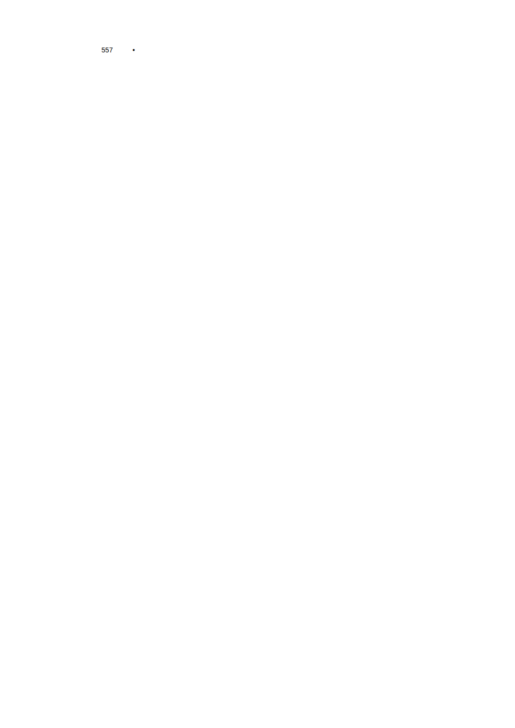557 •